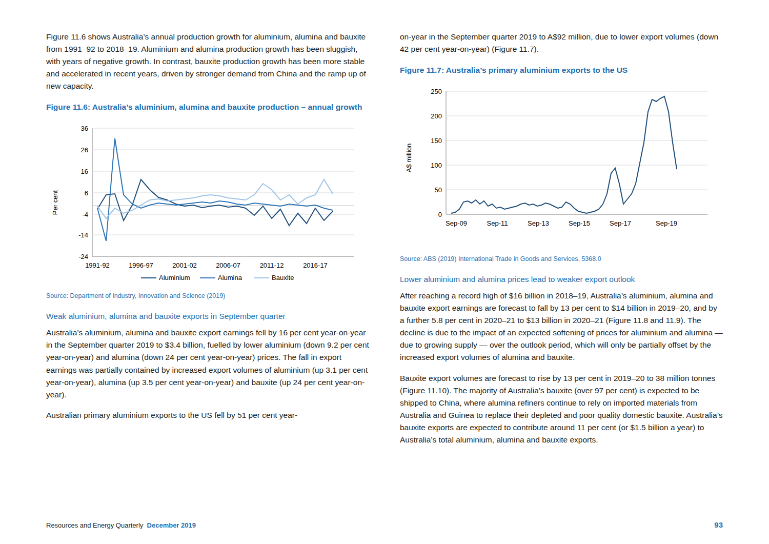Figure 11.6 shows Australia’s annual production growth for aluminium, alumina and bauxite from 1991–92 to 2018–19. Aluminium and alumina production growth has been sluggish, with years of negative growth. In contrast, bauxite production growth has been more stable and accelerated in recent years, driven by stronger demand from China and the ramp up of new capacity.
Figure 11.6: Australia’s aluminium, alumina and bauxite production – annual growth
Per cent 36 26 16 6 -4 -14 -24 1991-92 1996-97 2001-02 2006-07 2011-12 2016-17 Aluminium Alumina Bauxite
Source: Department of Industry, Innovation and Science (2019)
Weak aluminium, alumina and bauxite exports in September quarter
Australia’s aluminium, alumina and bauxite export earnings fell by 16 per cent year-on-year in the September quarter 2019 to $3.4 billion, fuelled by lower aluminium (down 9.2 per cent year-on-year) and alumina (down 24 per cent year-on-year) prices. The fall in export earnings was partially contained by increased export volumes of aluminium (up 3.1 per cent year-on-year), alumina (up 3.5 per cent year-on-year) and bauxite (up 24 per cent year-on-year).
Australian primary aluminium exports to the US fell by 51 per cent year-
on-year in the September quarter 2019 to A$92 million, due to lower export volumes (down 42 per cent year-on-year) (Figure 11.7).
Figure 11.7: Australia’s primary aluminium exports to the US
A$ million 250 200 150 100 50 0 Sep-09 Sep-11 Sep-13 Sep-15 Sep-17 Sep-19
Source: ABS (2019) International Trade in Goods and Services, 5368.0
Lower aluminium and alumina prices lead to weaker export outlook
After reaching a record high of $16 billion in 2018–19, Australia’s aluminium, alumina and bauxite export earnings are forecast to fall by 13 per cent to $14 billion in 2019–20, and by a further 5.8 per cent in 2020–21 to $13 billion in 2020–21 (Figure 11.8 and 11.9). The decline is due to the impact of an expected softening of prices for aluminium and alumina — due to growing supply — over the outlook period, which will only be partially offset by the increased export volumes of alumina and bauxite.
Bauxite export volumes are forecast to rise by 13 per cent in 2019–20 to 38 million tonnes (Figure 11.10). The majority of Australia’s bauxite (over 97 per cent) is expected to be shipped to China, where alumina refiners continue to rely on imported materials from Australia and Guinea to replace their depleted and poor quality domestic bauxite. Australia’s bauxite exports are expected to contribute around 11 per cent (or $1.5 billion a year) to Australia’s total aluminium, alumina and bauxite exports.
Resources and Energy Quarterly December 2019
93